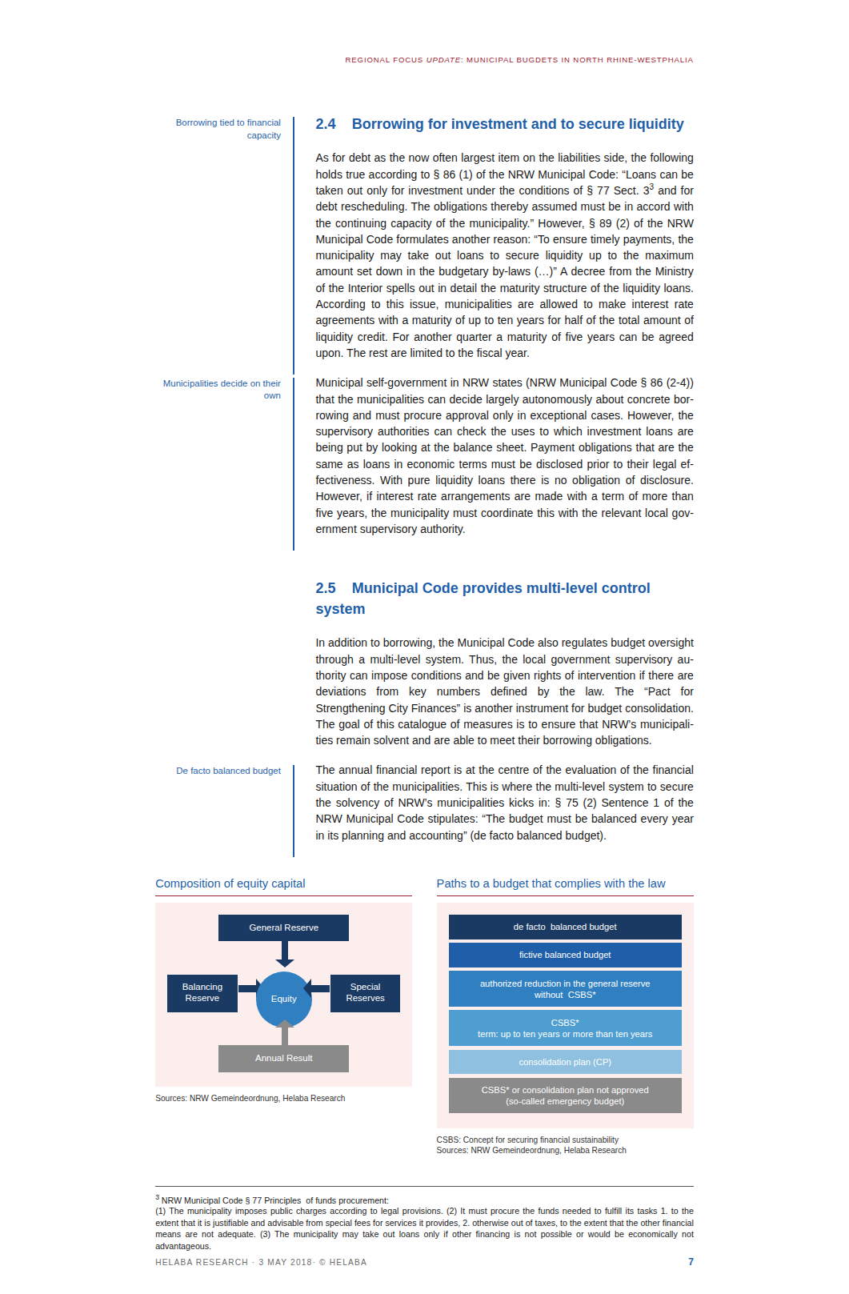Regional Focus Update: Municipal Bugdets in North Rhine-Westphalia
Borrowing tied to financial capacity
2.4 Borrowing for investment and to secure liquidity
As for debt as the now often largest item on the liabilities side, the following holds true according to § 86 (1) of the NRW Municipal Code: “Loans can be taken out only for investment under the conditions of § 77 Sect. 33 and for debt rescheduling. The obligations thereby assumed must be in accord with the continuing capacity of the municipality.” However, § 89 (2) of the NRW Municipal Code formulates another reason: “To ensure timely payments, the municipality may take out loans to secure liquidity up to the maximum amount set down in the budgetary by-laws (…)” A decree from the Ministry of the Interior spells out in detail the maturity structure of the liquidity loans. According to this issue, municipalities are allowed to make interest rate agreements with a maturity of up to ten years for half of the total amount of liquidity credit. For another quarter a maturity of five years can be agreed upon. The rest are limited to the fiscal year.
Municipalities decide on their own
Municipal self-government in NRW states (NRW Municipal Code § 86 (2-4)) that the municipalities can decide largely autonomously about concrete borrowing and must procure approval only in exceptional cases. However, the supervisory authorities can check the uses to which investment loans are being put by looking at the balance sheet. Payment obligations that are the same as loans in economic terms must be disclosed prior to their legal effectiveness. With pure liquidity loans there is no obligation of disclosure. However, if interest rate arrangements are made with a term of more than five years, the municipality must coordinate this with the relevant local government supervisory authority.
2.5 Municipal Code provides multi-level control system
In addition to borrowing, the Municipal Code also regulates budget oversight through a multi-level system. Thus, the local government supervisory authority can impose conditions and be given rights of intervention if there are deviations from key numbers defined by the law. The “Pact for Strengthening City Finances” is another instrument for budget consolidation. The goal of this catalogue of measures is to ensure that NRW’s municipalities remain solvent and are able to meet their borrowing obligations.
De facto balanced budget
The annual financial report is at the centre of the evaluation of the financial situation of the municipalities. This is where the multi-level system to secure the solvency of NRW’s municipalities kicks in: § 75 (2) Sentence 1 of the NRW Municipal Code stipulates: “The budget must be balanced every year in its planning and accounting” (de facto balanced budget).
Composition of equity capital
General Reserve
Balancing
Reserve
Equity
Special
Reserves
Annual Result
Sources: NRW Gemeindeordnung, Helaba Research
Paths to a budget that complies with the law
de facto balanced budget
fictive balanced budget
authorized reduction in the general reserve
without CSBS*
CSBS*
term: up to ten years or more than ten years
consolidation plan (CP)
CSBS* or consolidation plan not approved
(so-called emergency budget)
CSBS: Concept for securing financial sustainability
Sources: NRW Gemeindeordnung, Helaba Research
3 NRW Municipal Code § 77 Principles of funds procurement:
(1) The municipality imposes public charges according to legal provisions. (2) It must procure the funds needed to fulfill its tasks 1. to the extent that it is justifiable and advisable from special fees for services it provides, 2. otherwise out of taxes, to the extent that the other financial means are not adequate. (3) The municipality may take out loans only if other financing is not possible or would be economically not advantageous.
HELABA RESEARCH · 3 MAY 2018· © HELABA
7